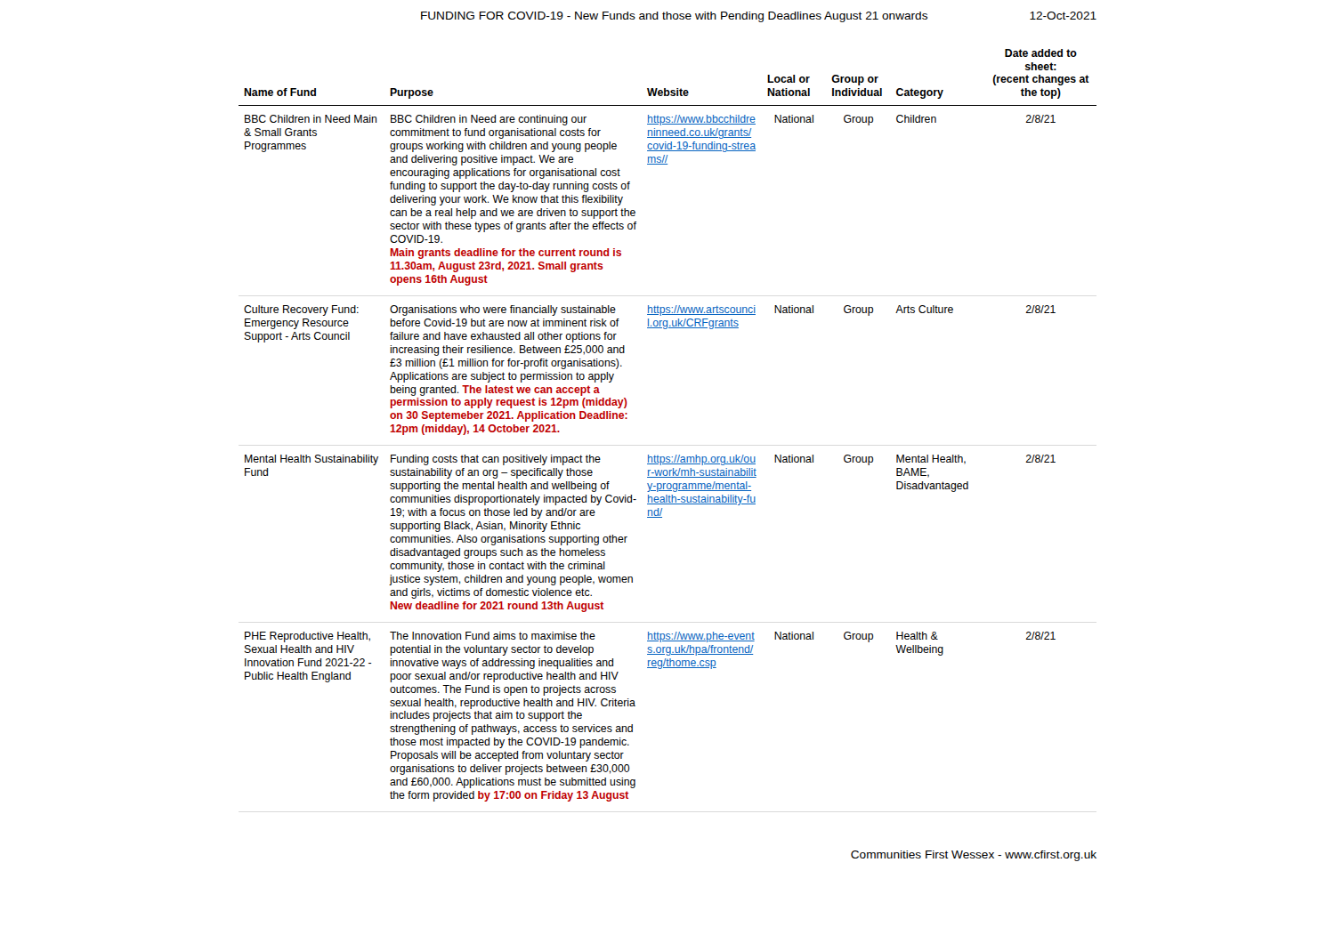FUNDING FOR COVID-19 - New Funds and those with Pending Deadlines August 21 onwards
12-Oct-2021
| Name of Fund | Purpose | Website | Local or National | Group or Individual | Category | Date added to sheet: (recent changes at the top) |
| --- | --- | --- | --- | --- | --- | --- |
| BBC Children in Need Main & Small Grants Programmes | BBC Children in Need are continuing our commitment to fund organisational costs for groups working with children and young people and delivering positive impact. We are encouraging applications for organisational cost funding to support the day-to-day running costs of delivering your work. We know that this flexibility can be a real help and we are driven to support the sector with these types of grants after the effects of COVID-19. Main grants deadline for the current round is 11.30am, August 23rd, 2021. Small grants opens 16th August | https://www.bbcchildreninneed.co.uk/grants/covid-19-funding-streams// | National | Group | Children | 2/8/21 |
| Culture Recovery Fund: Emergency Resource Support - Arts Council | Organisations who were financially sustainable before Covid-19 but are now at imminent risk of failure and have exhausted all other options for increasing their resilience. Between £25,000 and £3 million (£1 million for for-profit organisations). Applications are subject to permission to apply being granted. The latest we can accept a permission to apply request is 12pm (midday) on 30 Septemeber 2021. Application Deadline: 12pm (midday), 14 October 2021. | https://www.artscouncil.org.uk/CRFgrants | National | Group | Arts Culture | 2/8/21 |
| Mental Health Sustainability Fund | Funding costs that can positively impact the sustainability of an org – specifically those supporting the mental health and wellbeing of communities disproportionately impacted by Covid-19; with a focus on those led by and/or are supporting Black, Asian, Minority Ethnic communities. Also organisations supporting other disadvantaged groups such as the homeless community, those in contact with the criminal justice system, children and young people, women and girls, victims of domestic violence etc. New deadline for 2021 round 13th August | https://amhp.org.uk/our-work/mh-sustainability-programme/mental-health-sustainability-fund/ | National | Group | Mental Health, BAME, Disadvantaged | 2/8/21 |
| PHE Reproductive Health, Sexual Health and HIV Innovation Fund 2021-22 - Public Health England | The Innovation Fund aims to maximise the potential in the voluntary sector to develop innovative ways of addressing inequalities and poor sexual and/or reproductive health and HIV outcomes. The Fund is open to projects across sexual health, reproductive health and HIV. Criteria includes projects that aim to support the strengthening of pathways, access to services and those most impacted by the COVID-19 pandemic. Proposals will be accepted from voluntary sector organisations to deliver projects between £30,000 and £60,000. Applications must be submitted using the form provided by 17:00 on Friday 13 August | https://www.phe-events.org.uk/hpa/frontend/reg/thome.csp | National | Group | Health & Wellbeing | 2/8/21 |
Communities First Wessex - www.cfirst.org.uk